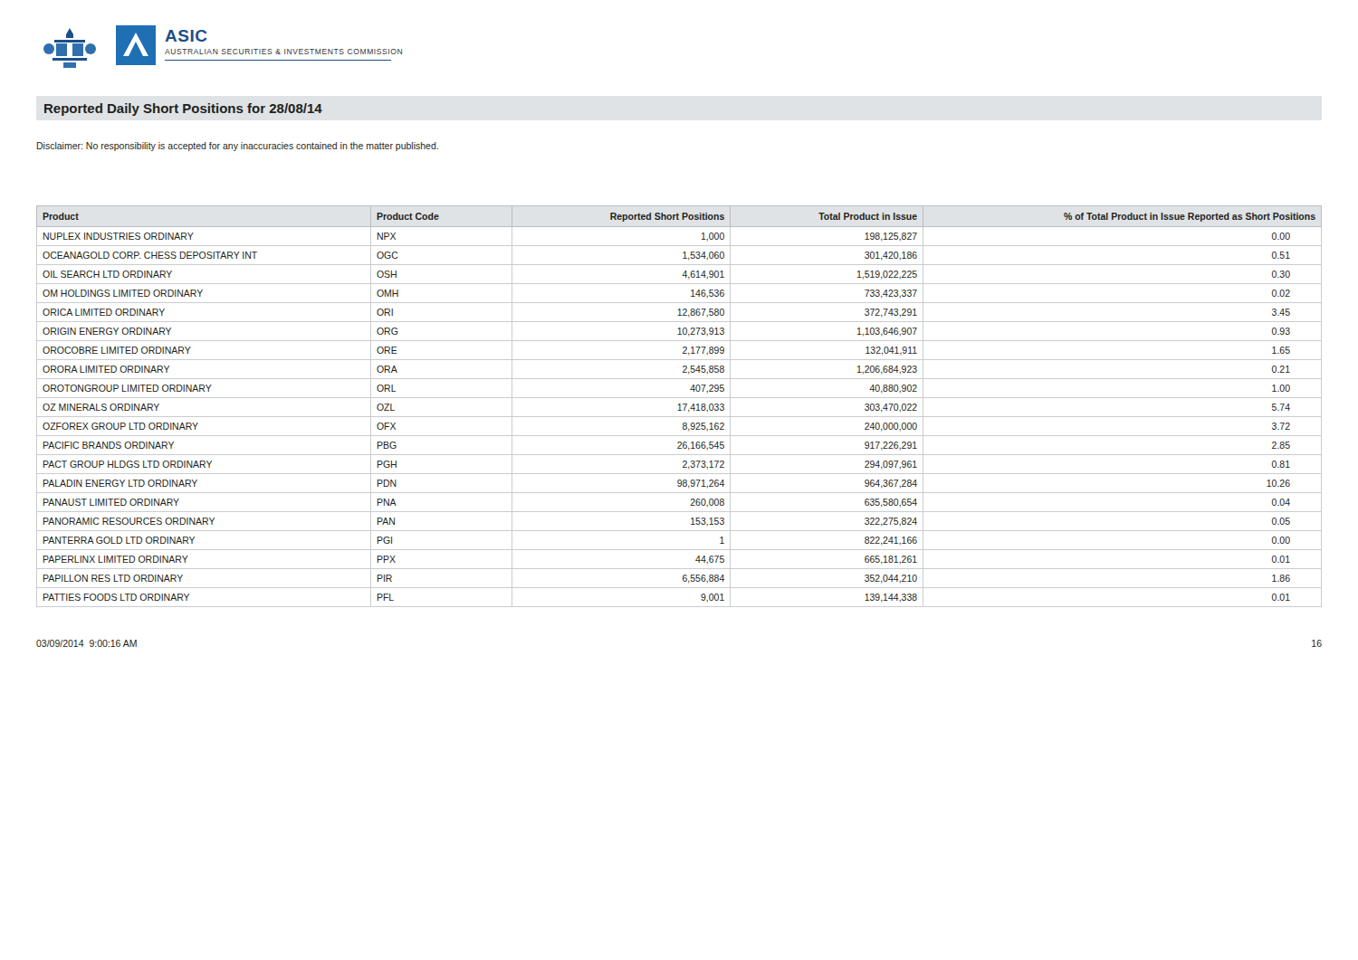ASIC
Australian Securities & Investments Commission
Reported Daily Short Positions for 28/08/14
Disclaimer: No responsibility is accepted for any inaccuracies contained in the matter published.
| Product | Product Code | Reported Short Positions | Total Product in Issue | % of Total Product in Issue Reported as Short Positions |
| --- | --- | --- | --- | --- |
| NUPLEX INDUSTRIES ORDINARY | NPX | 1,000 | 198,125,827 | 0.00 |
| OCEANAGOLD CORP. CHESS DEPOSITARY INT | OGC | 1,534,060 | 301,420,186 | 0.51 |
| OIL SEARCH LTD ORDINARY | OSH | 4,614,901 | 1,519,022,225 | 0.30 |
| OM HOLDINGS LIMITED ORDINARY | OMH | 146,536 | 733,423,337 | 0.02 |
| ORICA LIMITED ORDINARY | ORI | 12,867,580 | 372,743,291 | 3.45 |
| ORIGIN ENERGY ORDINARY | ORG | 10,273,913 | 1,103,646,907 | 0.93 |
| OROCOBRE LIMITED ORDINARY | ORE | 2,177,899 | 132,041,911 | 1.65 |
| ORORA LIMITED ORDINARY | ORA | 2,545,858 | 1,206,684,923 | 0.21 |
| OROTONGROUP LIMITED ORDINARY | ORL | 407,295 | 40,880,902 | 1.00 |
| OZ MINERALS ORDINARY | OZL | 17,418,033 | 303,470,022 | 5.74 |
| OZFOREX GROUP LTD ORDINARY | OFX | 8,925,162 | 240,000,000 | 3.72 |
| PACIFIC BRANDS ORDINARY | PBG | 26,166,545 | 917,226,291 | 2.85 |
| PACT GROUP HLDGS LTD ORDINARY | PGH | 2,373,172 | 294,097,961 | 0.81 |
| PALADIN ENERGY LTD ORDINARY | PDN | 98,971,264 | 964,367,284 | 10.26 |
| PANAUST LIMITED ORDINARY | PNA | 260,008 | 635,580,654 | 0.04 |
| PANORAMIC RESOURCES ORDINARY | PAN | 153,153 | 322,275,824 | 0.05 |
| PANTERRA GOLD LTD ORDINARY | PGI | 1 | 822,241,166 | 0.00 |
| PAPERLINX LIMITED ORDINARY | PPX | 44,675 | 665,181,261 | 0.01 |
| PAPILLON RES LTD ORDINARY | PIR | 6,556,884 | 352,044,210 | 1.86 |
| PATTIES FOODS LTD ORDINARY | PFL | 9,001 | 139,144,338 | 0.01 |
03/09/2014 9:00:16 AM 16